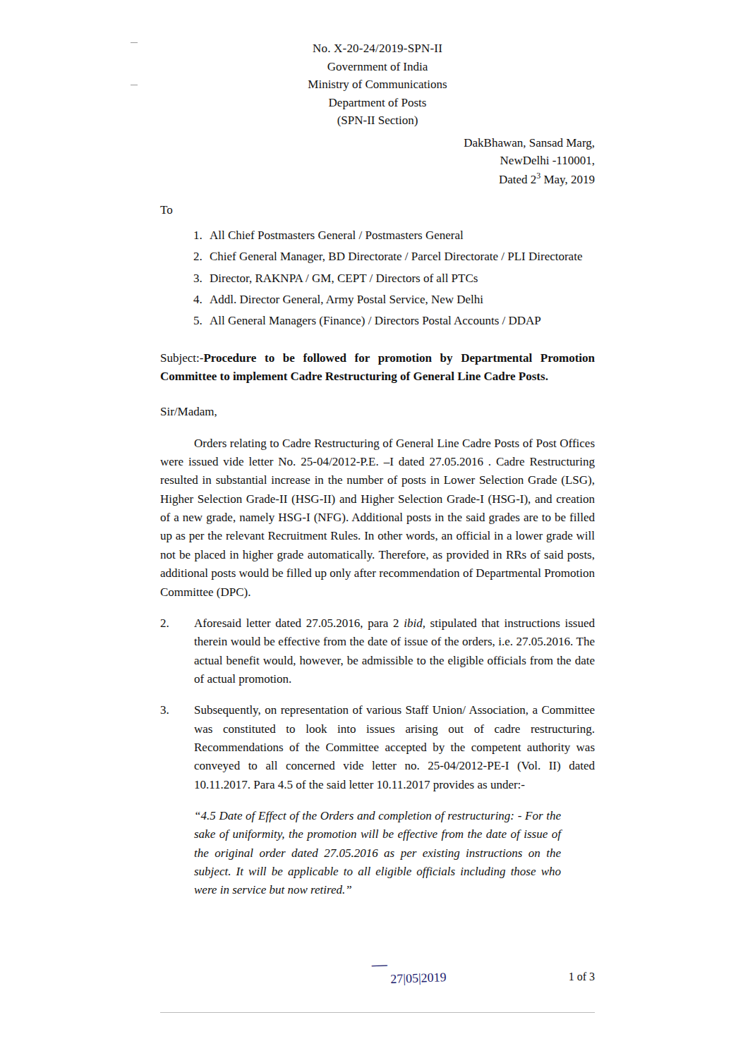No. X-20-24/2019-SPN-II
Government of India
Ministry of Communications
Department of Posts
(SPN-II Section)
DakBhawan, Sansad Marg, NewDelhi -110001, Dated 23 May, 2019
To
All Chief Postmasters General / Postmasters General
Chief General Manager, BD Directorate / Parcel Directorate / PLI Directorate
Director, RAKNPA / GM, CEPT / Directors of all PTCs
Addl. Director General, Army Postal Service, New Delhi
All General Managers (Finance) / Directors Postal Accounts / DDAP
Subject:-Procedure to be followed for promotion by Departmental Promotion Committee to implement Cadre Restructuring of General Line Cadre Posts.
Sir/Madam,
Orders relating to Cadre Restructuring of General Line Cadre Posts of Post Offices were issued vide letter No. 25-04/2012-P.E. –I dated 27.05.2016 . Cadre Restructuring resulted in substantial increase in the number of posts in Lower Selection Grade (LSG), Higher Selection Grade-II (HSG-II) and Higher Selection Grade-I (HSG-I), and creation of a new grade, namely HSG-I (NFG). Additional posts in the said grades are to be filled up as per the relevant Recruitment Rules. In other words, an official in a lower grade will not be placed in higher grade automatically. Therefore, as provided in RRs of said posts, additional posts would be filled up only after recommendation of Departmental Promotion Committee (DPC).
2. Aforesaid letter dated 27.05.2016, para 2 ibid, stipulated that instructions issued therein would be effective from the date of issue of the orders, i.e. 27.05.2016. The actual benefit would, however, be admissible to the eligible officials from the date of actual promotion.
3. Subsequently, on representation of various Staff Union/ Association, a Committee was constituted to look into issues arising out of cadre restructuring. Recommendations of the Committee accepted by the competent authority was conveyed to all concerned vide letter no. 25-04/2012-PE-I (Vol. II) dated 10.11.2017. Para 4.5 of the said letter 10.11.2017 provides as under:-
“4.5 Date of Effect of the Orders and completion of restructuring: - For the sake of uniformity, the promotion will be effective from the date of issue of the original order dated 27.05.2016 as per existing instructions on the subject. It will be applicable to all eligible officials including those who were in service but now retired.”
— 27|05|2019
1 of 3